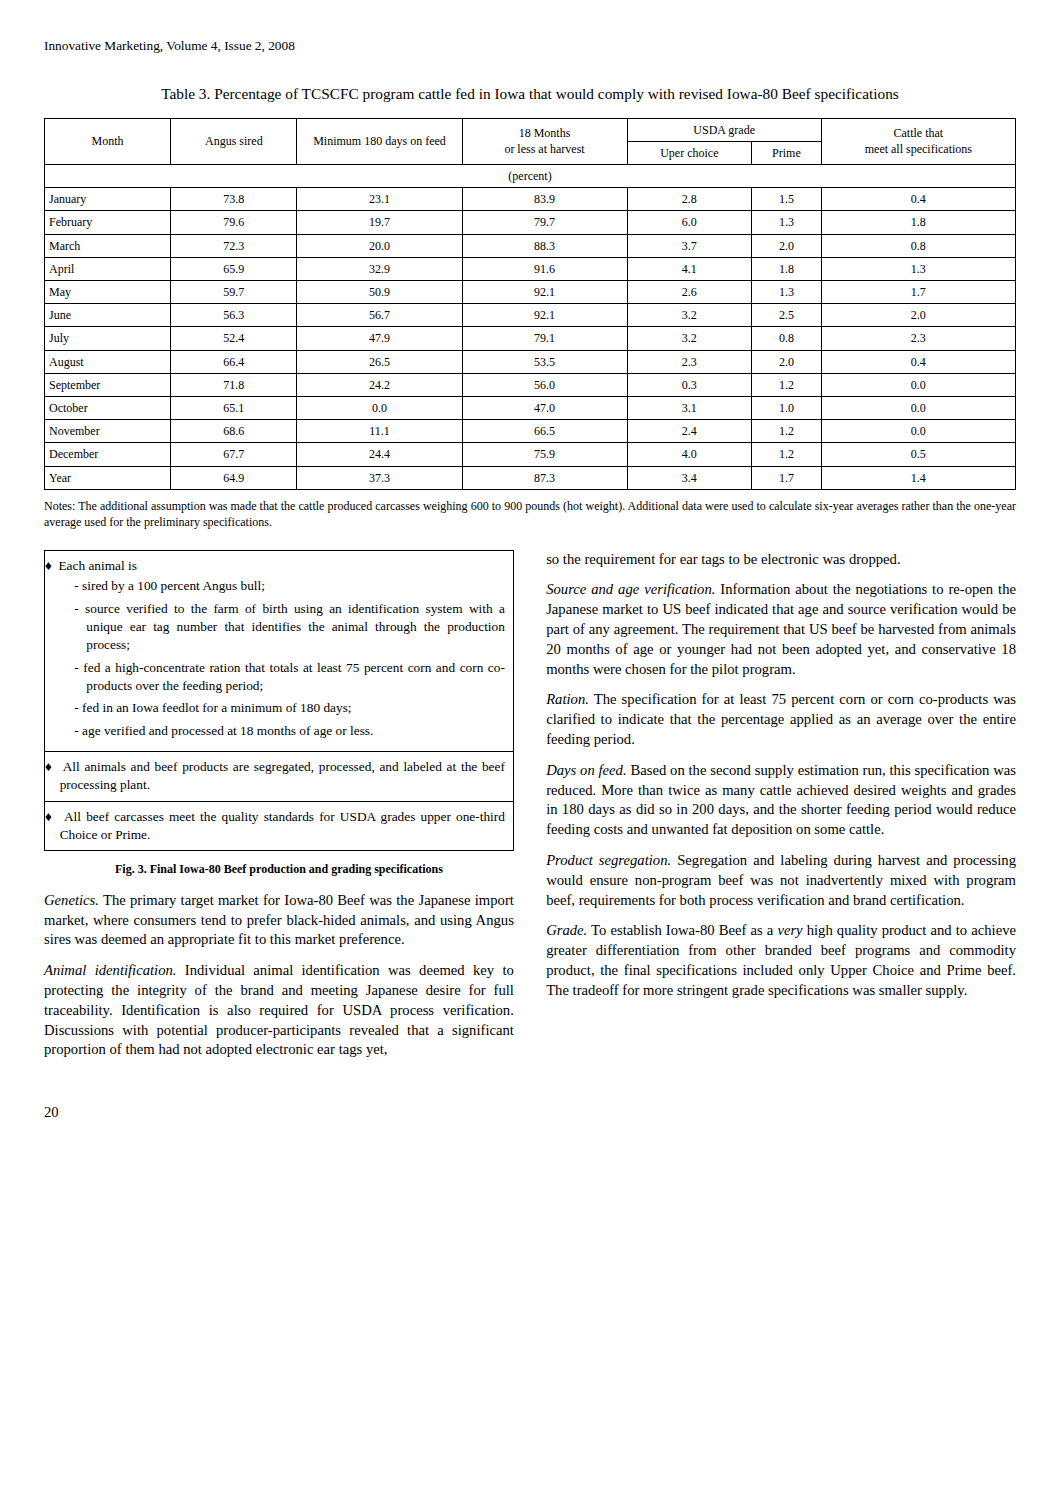Innovative Marketing, Volume 4, Issue 2, 2008
Table 3. Percentage of TCSCFC program cattle fed in Iowa that would comply with revised Iowa-80 Beef specifications
| Month | Angus sired | Minimum 180 days on feed | 18 Months or less at harvest | USDA grade | Cattle that meet all specifications |
| --- | --- | --- | --- | --- | --- |
| Uper choice | Prime |
| (percent) |
| January | 73.8 | 23.1 | 83.9 | 2.8 | 1.5 | 0.4 |
| February | 79.6 | 19.7 | 79.7 | 6.0 | 1.3 | 1.8 |
| March | 72.3 | 20.0 | 88.3 | 3.7 | 2.0 | 0.8 |
| April | 65.9 | 32.9 | 91.6 | 4.1 | 1.8 | 1.3 |
| May | 59.7 | 50.9 | 92.1 | 2.6 | 1.3 | 1.7 |
| June | 56.3 | 56.7 | 92.1 | 3.2 | 2.5 | 2.0 |
| July | 52.4 | 47.9 | 79.1 | 3.2 | 0.8 | 2.3 |
| August | 66.4 | 26.5 | 53.5 | 2.3 | 2.0 | 0.4 |
| September | 71.8 | 24.2 | 56.0 | 0.3 | 1.2 | 0.0 |
| October | 65.1 | 0.0 | 47.0 | 3.1 | 1.0 | 0.0 |
| November | 68.6 | 11.1 | 66.5 | 2.4 | 1.2 | 0.0 |
| December | 67.7 | 24.4 | 75.9 | 4.0 | 1.2 | 0.5 |
| Year | 64.9 | 37.3 | 87.3 | 3.4 | 1.7 | 1.4 |
Notes: The additional assumption was made that the cattle produced carcasses weighing 600 to 900 pounds (hot weight). Additional data were used to calculate six-year averages rather than the one-year average used for the preliminary specifications.
Each animal is
sired by a 100 percent Angus bull;
source verified to the farm of birth using an identification system with a unique ear tag number that identifies the animal through the production process;
fed a high-concentrate ration that totals at least 75 percent corn and corn co-products over the feeding period;
fed in an Iowa feedlot for a minimum of 180 days;
age verified and processed at 18 months of age or less.
All animals and beef products are segregated, processed, and labeled at the beef processing plant.
All beef carcasses meet the quality standards for USDA grades upper one-third Choice or Prime.
Fig. 3. Final Iowa-80 Beef production and grading specifications
Genetics. The primary target market for Iowa-80 Beef was the Japanese import market, where consumers tend to prefer black-hided animals, and using Angus sires was deemed an appropriate fit to this market preference.
Animal identification. Individual animal identification was deemed key to protecting the integrity of the brand and meeting Japanese desire for full traceability. Identification is also required for USDA process verification. Discussions with potential producer-participants revealed that a significant proportion of them had not adopted electronic ear tags yet,
so the requirement for ear tags to be electronic was dropped.
Source and age verification. Information about the negotiations to re-open the Japanese market to US beef indicated that age and source verification would be part of any agreement. The requirement that US beef be harvested from animals 20 months of age or younger had not been adopted yet, and conservative 18 months were chosen for the pilot program.
Ration. The specification for at least 75 percent corn or corn co-products was clarified to indicate that the percentage applied as an average over the entire feeding period.
Days on feed. Based on the second supply estimation run, this specification was reduced. More than twice as many cattle achieved desired weights and grades in 180 days as did so in 200 days, and the shorter feeding period would reduce feeding costs and unwanted fat deposition on some cattle.
Product segregation. Segregation and labeling during harvest and processing would ensure non-program beef was not inadvertently mixed with program beef, requirements for both process verification and brand certification.
Grade. To establish Iowa-80 Beef as a very high quality product and to achieve greater differentiation from other branded beef programs and commodity product, the final specifications included only Upper Choice and Prime beef. The tradeoff for more stringent grade specifications was smaller supply.
20